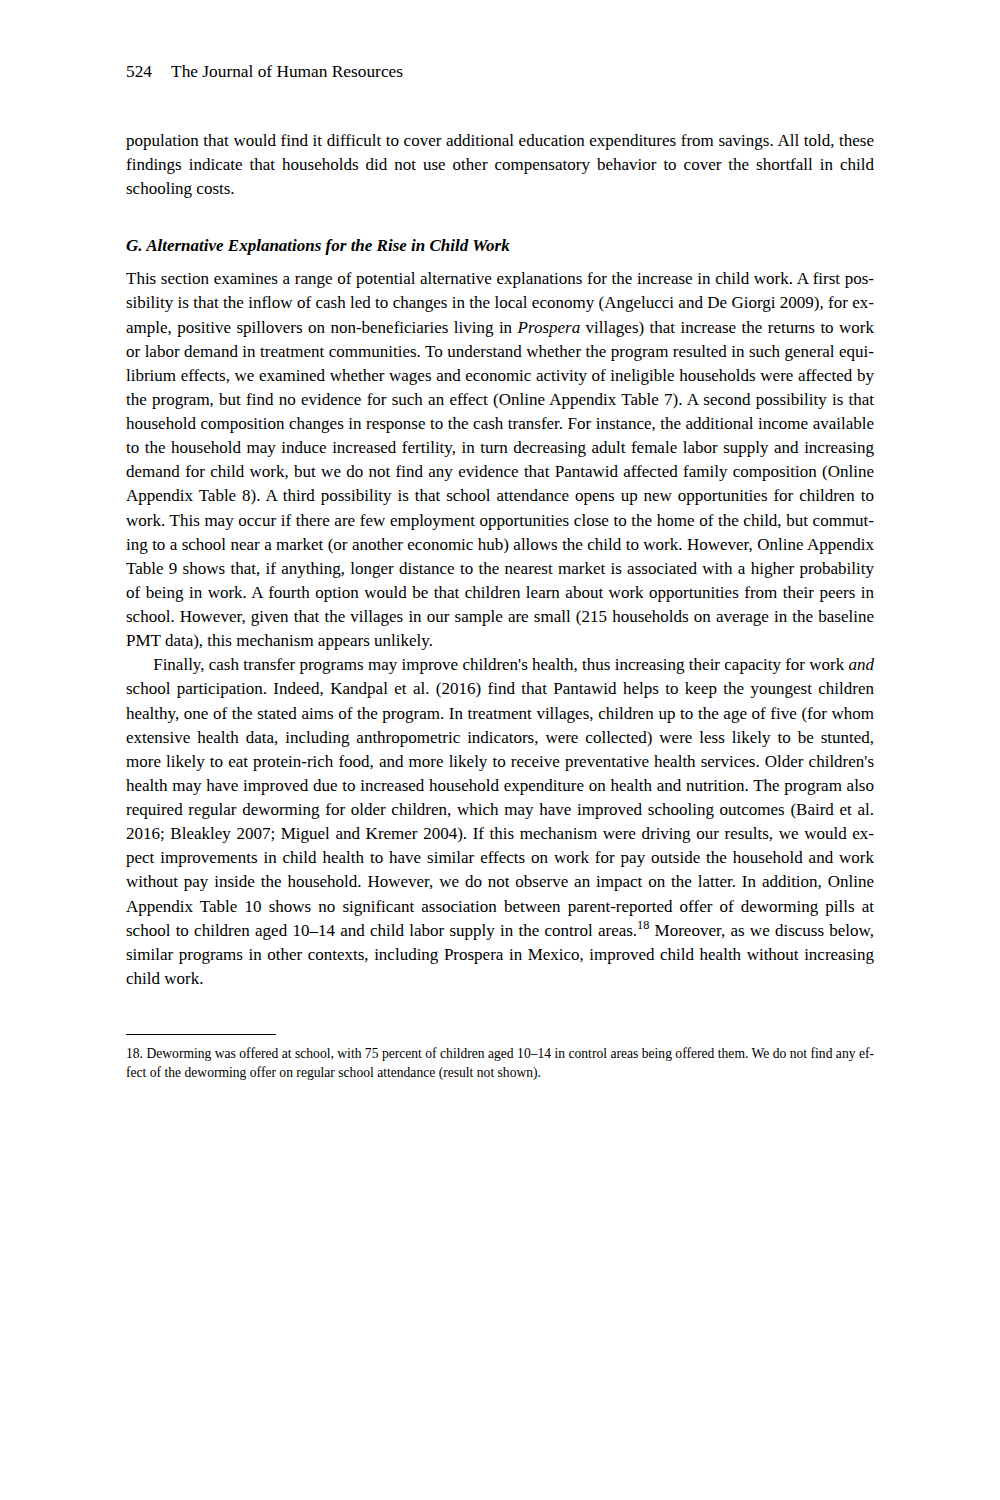524 The Journal of Human Resources
population that would find it difficult to cover additional education expenditures from savings. All told, these findings indicate that households did not use other compensatory behavior to cover the shortfall in child schooling costs.
G. Alternative Explanations for the Rise in Child Work
This section examines a range of potential alternative explanations for the increase in child work. A first possibility is that the inflow of cash led to changes in the local economy (Angelucci and De Giorgi 2009), for example, positive spillovers on non-beneficiaries living in Prospera villages) that increase the returns to work or labor demand in treatment communities. To understand whether the program resulted in such general equilibrium effects, we examined whether wages and economic activity of ineligible households were affected by the program, but find no evidence for such an effect (Online Appendix Table 7). A second possibility is that household composition changes in response to the cash transfer. For instance, the additional income available to the household may induce increased fertility, in turn decreasing adult female labor supply and increasing demand for child work, but we do not find any evidence that Pantawid affected family composition (Online Appendix Table 8). A third possibility is that school attendance opens up new opportunities for children to work. This may occur if there are few employment opportunities close to the home of the child, but commuting to a school near a market (or another economic hub) allows the child to work. However, Online Appendix Table 9 shows that, if anything, longer distance to the nearest market is associated with a higher probability of being in work. A fourth option would be that children learn about work opportunities from their peers in school. However, given that the villages in our sample are small (215 households on average in the baseline PMT data), this mechanism appears unlikely.
Finally, cash transfer programs may improve children's health, thus increasing their capacity for work and school participation. Indeed, Kandpal et al. (2016) find that Pantawid helps to keep the youngest children healthy, one of the stated aims of the program. In treatment villages, children up to the age of five (for whom extensive health data, including anthropometric indicators, were collected) were less likely to be stunted, more likely to eat protein-rich food, and more likely to receive preventative health services. Older children's health may have improved due to increased household expenditure on health and nutrition. The program also required regular deworming for older children, which may have improved schooling outcomes (Baird et al. 2016; Bleakley 2007; Miguel and Kremer 2004). If this mechanism were driving our results, we would expect improvements in child health to have similar effects on work for pay outside the household and work without pay inside the household. However, we do not observe an impact on the latter. In addition, Online Appendix Table 10 shows no significant association between parent-reported offer of deworming pills at school to children aged 10–14 and child labor supply in the control areas.18 Moreover, as we discuss below, similar programs in other contexts, including Prospera in Mexico, improved child health without increasing child work.
18. Deworming was offered at school, with 75 percent of children aged 10–14 in control areas being offered them. We do not find any effect of the deworming offer on regular school attendance (result not shown).